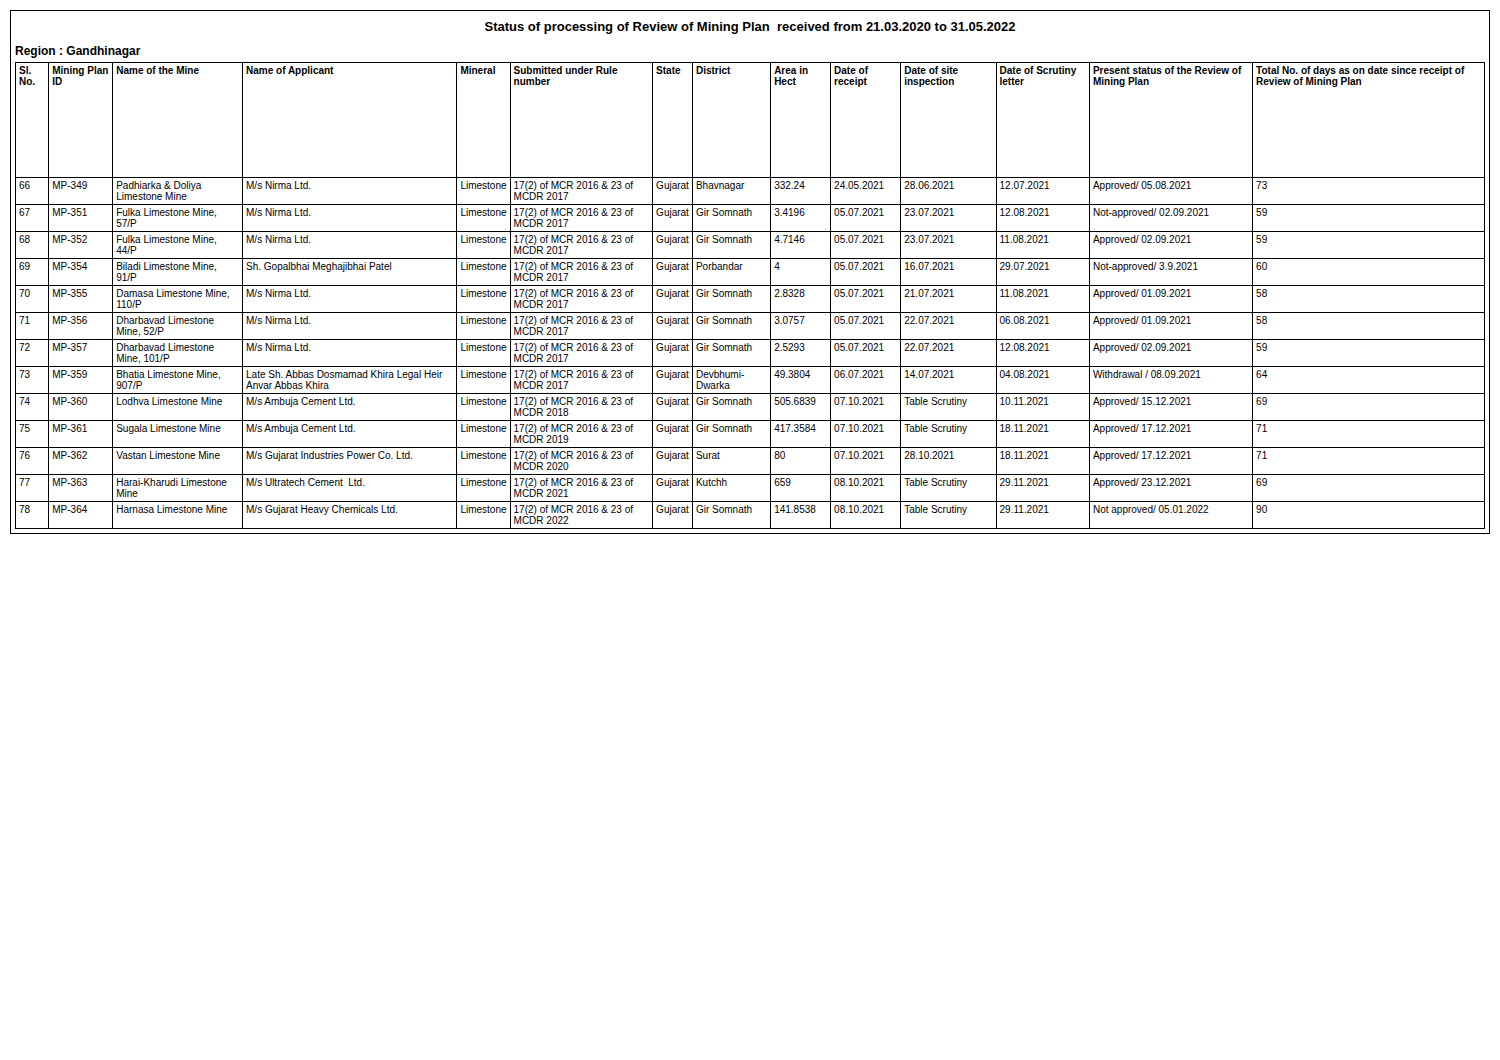Status of processing of Review of Mining Plan received from 21.03.2020 to 31.05.2022
Region : Gandhinagar
| Sl. No. | Mining Plan ID | Name of the Mine | Name of Applicant | Mineral | Submitted under Rule number | State | District | Area in Hect | Date of receipt | Date of site inspection | Date of Scrutiny letter | Present status of the Review of Mining Plan | Total No. of days as on date since receipt of Review of Mining Plan |
| --- | --- | --- | --- | --- | --- | --- | --- | --- | --- | --- | --- | --- | --- |
| 66 | MP-349 | Padhiarka & Doliya Limestone Mine | M/s Nirma Ltd. | Limestone | 17(2) of MCR 2016 & 23 of MCDR 2017 | Gujarat | Bhavnagar | 332.24 | 24.05.2021 | 28.06.2021 | 12.07.2021 | Approved/ 05.08.2021 | 73 |
| 67 | MP-351 | Fulka Limestone Mine, 57/P | M/s Nirma Ltd. | Limestone | 17(2) of MCR 2016 & 23 of MCDR 2017 | Gujarat | Gir Somnath | 3.4196 | 05.07.2021 | 23.07.2021 | 12.08.2021 | Not-approved/ 02.09.2021 | 59 |
| 68 | MP-352 | Fulka Limestone Mine, 44/P | M/s Nirma Ltd. | Limestone | 17(2) of MCR 2016 & 23 of MCDR 2017 | Gujarat | Gir Somnath | 4.7146 | 05.07.2021 | 23.07.2021 | 11.08.2021 | Approved/ 02.09.2021 | 59 |
| 69 | MP-354 | Biladi Limestone Mine, 91/P | Sh. Gopalbhai Meghajibhai Patel | Limestone | 17(2) of MCR 2016 & 23 of MCDR 2017 | Gujarat | Porbandar | 4 | 05.07.2021 | 16.07.2021 | 29.07.2021 | Not-approved/ 3.9.2021 | 60 |
| 70 | MP-355 | Damasa Limestone Mine, 110/P | M/s Nirma Ltd. | Limestone | 17(2) of MCR 2016 & 23 of MCDR 2017 | Gujarat | Gir Somnath | 2.8328 | 05.07.2021 | 21.07.2021 | 11.08.2021 | Approved/ 01.09.2021 | 58 |
| 71 | MP-356 | Dharbavad Limestone Mine, 52/P | M/s Nirma Ltd. | Limestone | 17(2) of MCR 2016 & 23 of MCDR 2017 | Gujarat | Gir Somnath | 3.0757 | 05.07.2021 | 22.07.2021 | 06.08.2021 | Approved/ 01.09.2021 | 58 |
| 72 | MP-357 | Dharbavad Limestone Mine, 101/P | M/s Nirma Ltd. | Limestone | 17(2) of MCR 2016 & 23 of MCDR 2017 | Gujarat | Gir Somnath | 2.5293 | 05.07.2021 | 22.07.2021 | 12.08.2021 | Approved/ 02.09.2021 | 59 |
| 73 | MP-359 | Bhatia Limestone Mine, 907/P | Late Sh. Abbas Dosmamad Khira Legal Heir Anvar Abbas Khira | Limestone | 17(2) of MCR 2016 & 23 of MCDR 2017 | Gujarat | Devbhumi-Dwarka | 49.3804 | 06.07.2021 | 14.07.2021 | 04.08.2021 | Withdrawal / 08.09.2021 | 64 |
| 74 | MP-360 | Lodhva Limestone Mine | M/s Ambuja Cement Ltd. | Limestone | 17(2) of MCR 2016 & 23 of MCDR 2018 | Gujarat | Gir Somnath | 505.6839 | 07.10.2021 | Table Scrutiny | 10.11.2021 | Approved/ 15.12.2021 | 69 |
| 75 | MP-361 | Sugala Limestone Mine | M/s Ambuja Cement Ltd. | Limestone | 17(2) of MCR 2016 & 23 of MCDR 2019 | Gujarat | Gir Somnath | 417.3584 | 07.10.2021 | Table Scrutiny | 18.11.2021 | Approved/ 17.12.2021 | 71 |
| 76 | MP-362 | Vastan Limestone Mine | M/s Gujarat Industries Power Co. Ltd. | Limestone | 17(2) of MCR 2016 & 23 of MCDR 2020 | Gujarat | Surat | 80 | 07.10.2021 | 28.10.2021 | 18.11.2021 | Approved/ 17.12.2021 | 71 |
| 77 | MP-363 | Harai-Kharudi Limestone Mine | M/s Ultratech Cement Ltd. | Limestone | 17(2) of MCR 2016 & 23 of MCDR 2021 | Gujarat | Kutchh | 659 | 08.10.2021 | Table Scrutiny | 29.11.2021 | Approved/ 23.12.2021 | 69 |
| 78 | MP-364 | Harnasa Limestone Mine | M/s Gujarat Heavy Chemicals Ltd. | Limestone | 17(2) of MCR 2016 & 23 of MCDR 2022 | Gujarat | Gir Somnath | 141.8538 | 08.10.2021 | Table Scrutiny | 29.11.2021 | Not approved/ 05.01.2022 | 90 |